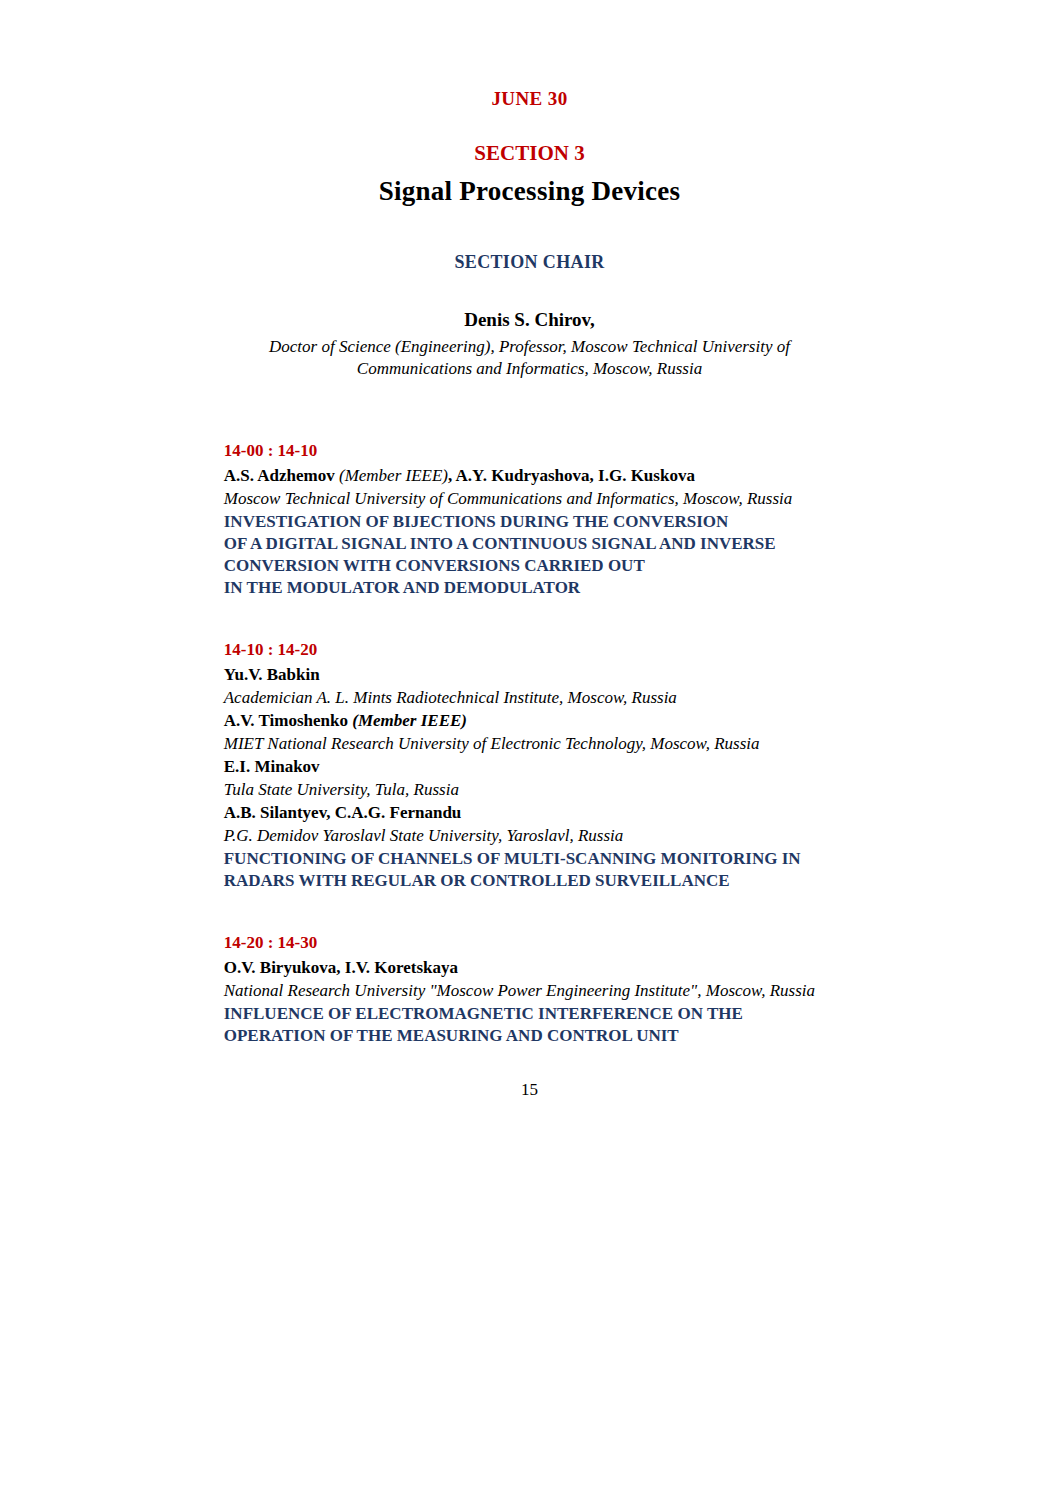JUNE 30
SECTION 3
Signal Processing Devices
SECTION CHAIR
Denis S. Chirov,
Doctor of Science (Engineering), Professor, Moscow Technical University of Communications and Informatics, Moscow, Russia
14-00 : 14-10
A.S. Adzhemov (Member IEEE), A.Y. Kudryashova, I.G. Kuskova
Moscow Technical University of Communications and Informatics, Moscow, Russia
Investigation of bijections during the conversion
of a digital signal into a continuous signal and inverse
conversion with conversions carried out
in the modulator and demodulator
14-10 : 14-20
Yu.V. Babkin
Academician A. L. Mints Radiotechnical Institute, Moscow, Russia
A.V. Timoshenko (Member IEEE)
MIET National Research University of Electronic Technology, Moscow, Russia
E.I. Minakov
Tula State University, Tula, Russia
A.B. Silantyev, C.A.G. Fernandu
P.G. Demidov Yaroslavl State University, Yaroslavl, Russia
Functioning of channels of multi-scanning monitoring in radars with regular or controlled surveillance
14-20 : 14-30
O.V. Biryukova, I.V. Koretskaya
National Research University "Moscow Power Engineering Institute", Moscow, Russia
Influence of electromagnetic interference on the operation of the measuring and control unit
15